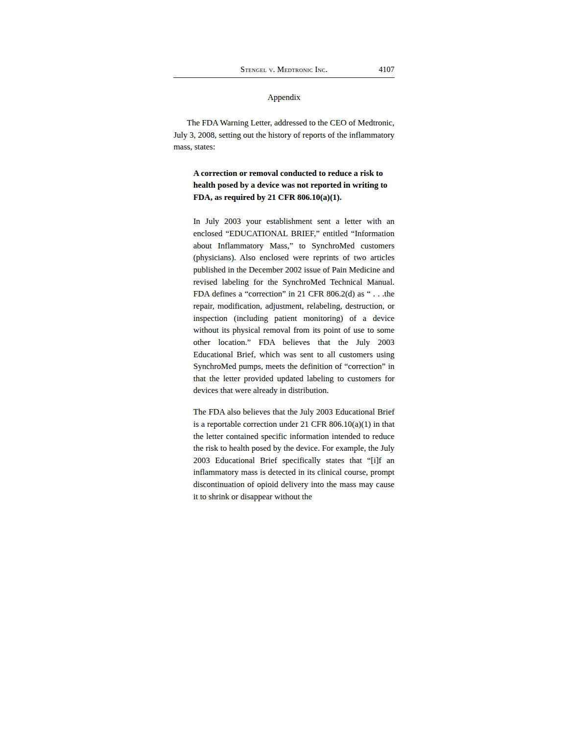Stengel v. Medtronic Inc. 4107
Appendix
The FDA Warning Letter, addressed to the CEO of Medtronic, July 3, 2008, setting out the history of reports of the inflammatory mass, states:
A correction or removal conducted to reduce a risk to health posed by a device was not reported in writing to FDA, as required by 21 CFR 806.10(a)(1).
In July 2003 your establishment sent a letter with an enclosed “EDUCATIONAL BRIEF,” entitled “Information about Inflammatory Mass,” to SynchroMed customers (physicians). Also enclosed were reprints of two articles published in the December 2002 issue of Pain Medicine and revised labeling for the SynchroMed Technical Manual. FDA defines a “correction” in 21 CFR 806.2(d) as “ . . .the repair, modification, adjustment, relabeling, destruction, or inspection (including patient monitoring) of a device without its physical removal from its point of use to some other location.” FDA believes that the July 2003 Educational Brief, which was sent to all customers using SynchroMed pumps, meets the definition of “correction” in that the letter provided updated labeling to customers for devices that were already in distribution.
The FDA also believes that the July 2003 Educational Brief is a reportable correction under 21 CFR 806.10(a)(1) in that the letter contained specific information intended to reduce the risk to health posed by the device. For example, the July 2003 Educational Brief specifically states that “[i]f an inflammatory mass is detected in its clinical course, prompt discontinuation of opioid delivery into the mass may cause it to shrink or disappear without the